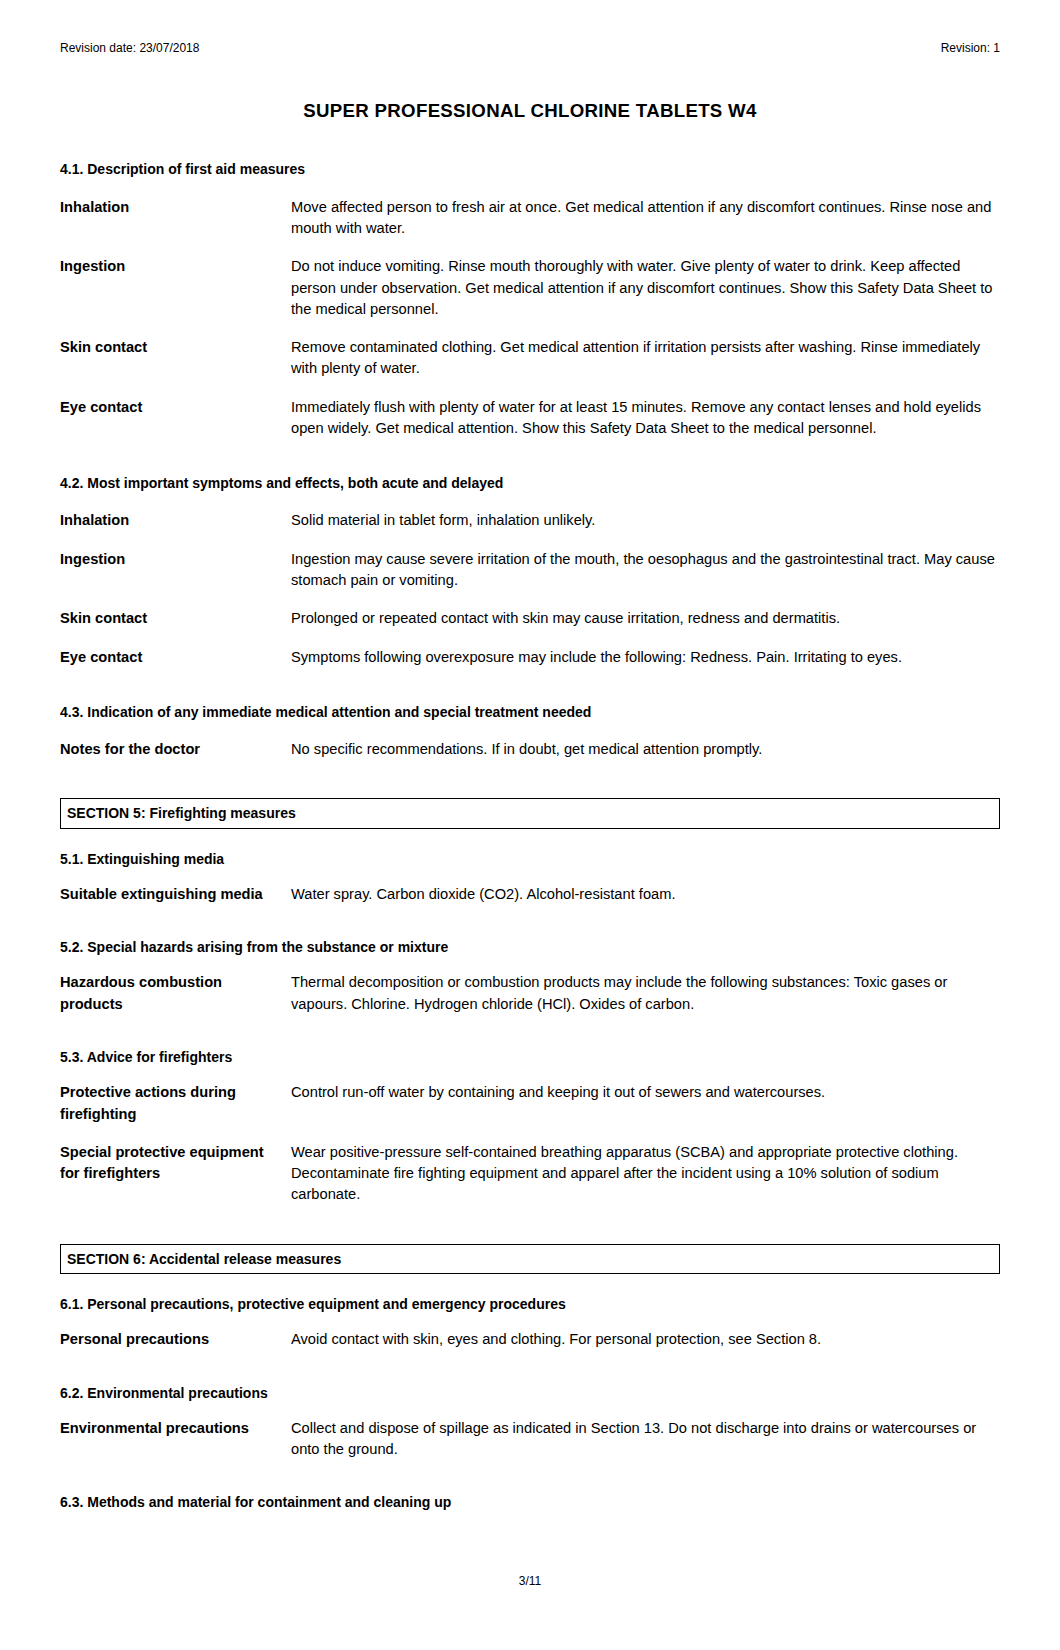Revision date: 23/07/2018 Revision: 1
SUPER PROFESSIONAL CHLORINE TABLETS W4
4.1. Description of first aid measures
| Inhalation | Move affected person to fresh air at once. Get medical attention if any discomfort continues. Rinse nose and mouth with water. |
| Ingestion | Do not induce vomiting. Rinse mouth thoroughly with water. Give plenty of water to drink. Keep affected person under observation. Get medical attention if any discomfort continues. Show this Safety Data Sheet to the medical personnel. |
| Skin contact | Remove contaminated clothing. Get medical attention if irritation persists after washing. Rinse immediately with plenty of water. |
| Eye contact | Immediately flush with plenty of water for at least 15 minutes. Remove any contact lenses and hold eyelids open widely. Get medical attention. Show this Safety Data Sheet to the medical personnel. |
4.2. Most important symptoms and effects, both acute and delayed
| Inhalation | Solid material in tablet form, inhalation unlikely. |
| Ingestion | Ingestion may cause severe irritation of the mouth, the oesophagus and the gastrointestinal tract. May cause stomach pain or vomiting. |
| Skin contact | Prolonged or repeated contact with skin may cause irritation, redness and dermatitis. |
| Eye contact | Symptoms following overexposure may include the following: Redness. Pain. Irritating to eyes. |
4.3. Indication of any immediate medical attention and special treatment needed
| Notes for the doctor | No specific recommendations. If in doubt, get medical attention promptly. |
SECTION 5: Firefighting measures
5.1. Extinguishing media
| Suitable extinguishing media | Water spray. Carbon dioxide (CO2). Alcohol-resistant foam. |
5.2. Special hazards arising from the substance or mixture
| Hazardous combustion products | Thermal decomposition or combustion products may include the following substances: Toxic gases or vapours. Chlorine. Hydrogen chloride (HCl). Oxides of carbon. |
5.3. Advice for firefighters
| Protective actions during firefighting | Control run-off water by containing and keeping it out of sewers and watercourses. |
| Special protective equipment for firefighters | Wear positive-pressure self-contained breathing apparatus (SCBA) and appropriate protective clothing. Decontaminate fire fighting equipment and apparel after the incident using a 10% solution of sodium carbonate. |
SECTION 6: Accidental release measures
6.1. Personal precautions, protective equipment and emergency procedures
| Personal precautions | Avoid contact with skin, eyes and clothing. For personal protection, see Section 8. |
6.2. Environmental precautions
| Environmental precautions | Collect and dispose of spillage as indicated in Section 13. Do not discharge into drains or watercourses or onto the ground. |
6.3. Methods and material for containment and cleaning up
3/11